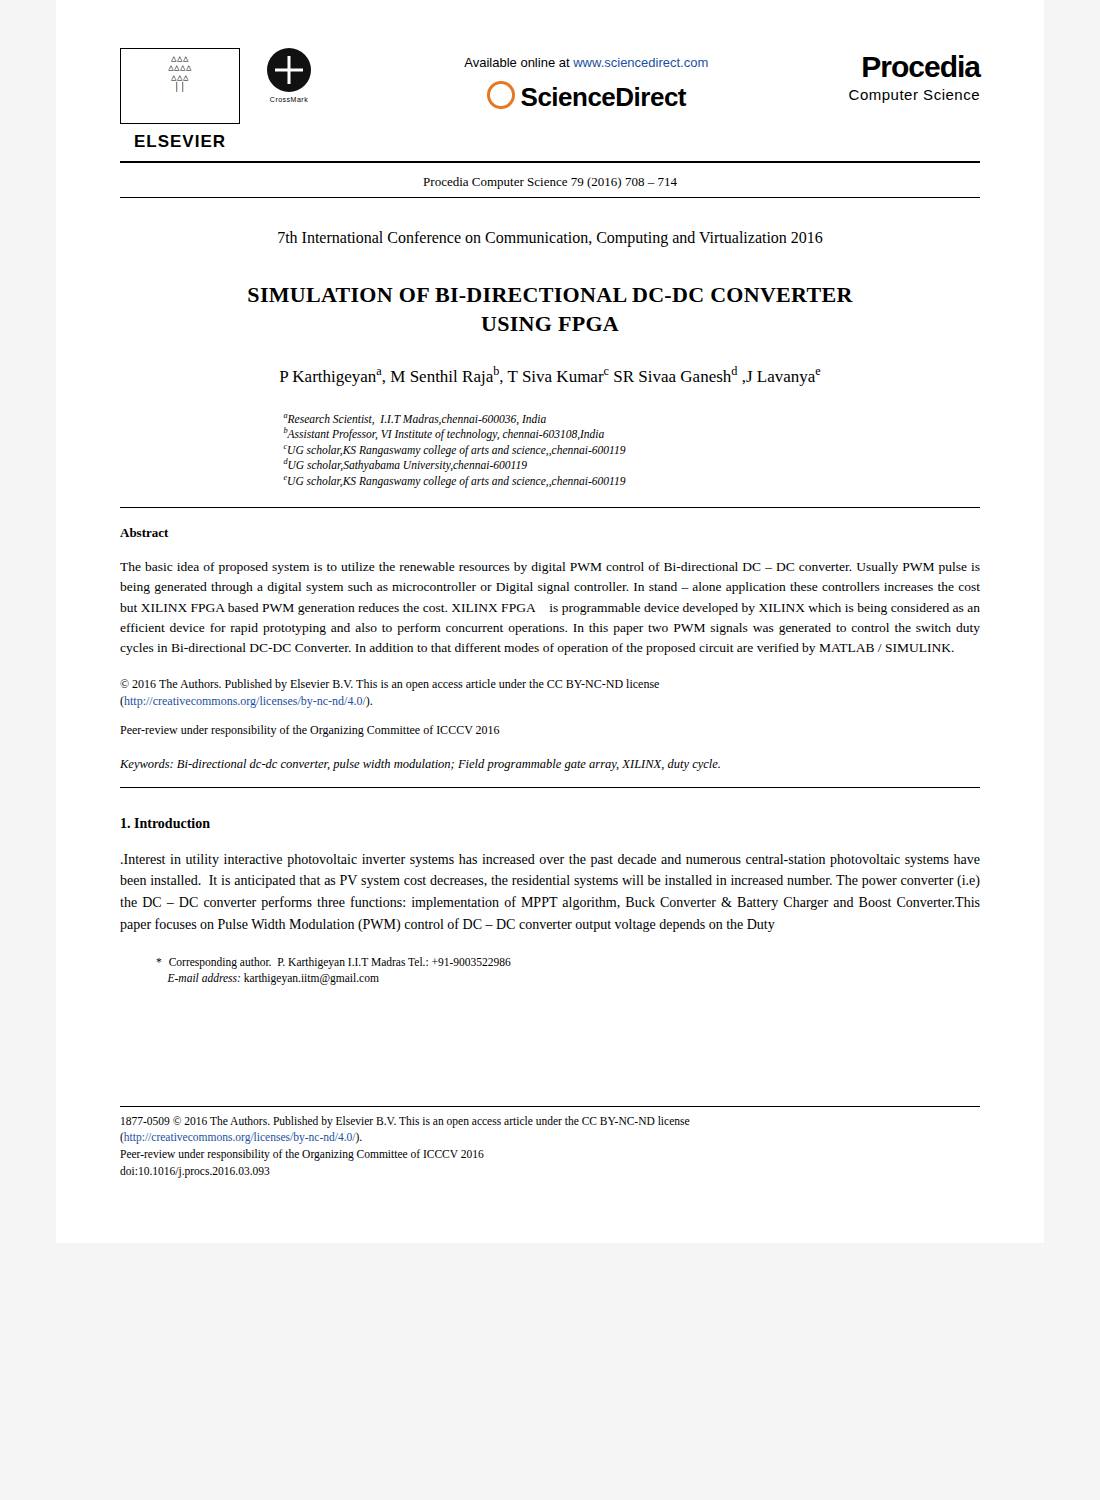△△△
△△△△
△△△
││
ELSEVIER
CrossMark
Available online at www.sciencedirect.com
ScienceDirect
Procedia
Computer Science
Procedia Computer Science 79 (2016) 708 – 714
7th International Conference on Communication, Computing and Virtualization 2016
SIMULATION OF BI-DIRECTIONAL DC-DC CONVERTER
USING FPGA
P Karthigeyana, M Senthil Rajab, T Siva Kumarc SR Sivaa Ganeshd ,J Lavanyae
aResearch Scientist, I.I.T Madras,chennai-600036, India
bAssistant Professor, VI Institute of technology, chennai-603108,India
cUG scholar,KS Rangaswamy college of arts and science,,chennai-600119
dUG scholar,Sathyabama University,chennai-600119
eUG scholar,KS Rangaswamy college of arts and science,,chennai-600119
Abstract
The basic idea of proposed system is to utilize the renewable resources by digital PWM control of Bi-directional DC – DC converter. Usually PWM pulse is being generated through a digital system such as microcontroller or Digital signal controller. In stand – alone application these controllers increases the cost but XILINX FPGA based PWM generation reduces the cost. XILINX FPGA is programmable device developed by XILINX which is being considered as an efficient device for rapid prototyping and also to perform concurrent operations. In this paper two PWM signals was generated to control the switch duty cycles in Bi-directional DC-DC Converter. In addition to that different modes of operation of the proposed circuit are verified by MATLAB / SIMULINK.
© 2016 The Authors. Published by Elsevier B.V. This is an open access article under the CC BY-NC-ND license
(http://creativecommons.org/licenses/by-nc-nd/4.0/).
Peer-review under responsibility of the Organizing Committee of ICCCV 2016
Keywords: Bi-directional dc-dc converter, pulse width modulation; Field programmable gate array, XILINX, duty cycle.
1. Introduction
.Interest in utility interactive photovoltaic inverter systems has increased over the past decade and numerous central-station photovoltaic systems have been installed. It is anticipated that as PV system cost decreases, the residential systems will be installed in increased number. The power converter (i.e) the DC – DC converter performs three functions: implementation of MPPT algorithm, Buck Converter & Battery Charger and Boost Converter.This paper focuses on Pulse Width Modulation (PWM) control of DC – DC converter output voltage depends on the Duty
* Corresponding author. P. Karthigeyan I.I.T Madras Tel.: +91-9003522986
E-mail address: karthigeyan.iitm@gmail.com
1877-0509 © 2016 The Authors. Published by Elsevier B.V. This is an open access article under the CC BY-NC-ND license
(http://creativecommons.org/licenses/by-nc-nd/4.0/).
Peer-review under responsibility of the Organizing Committee of ICCCV 2016
doi:10.1016/j.procs.2016.03.093